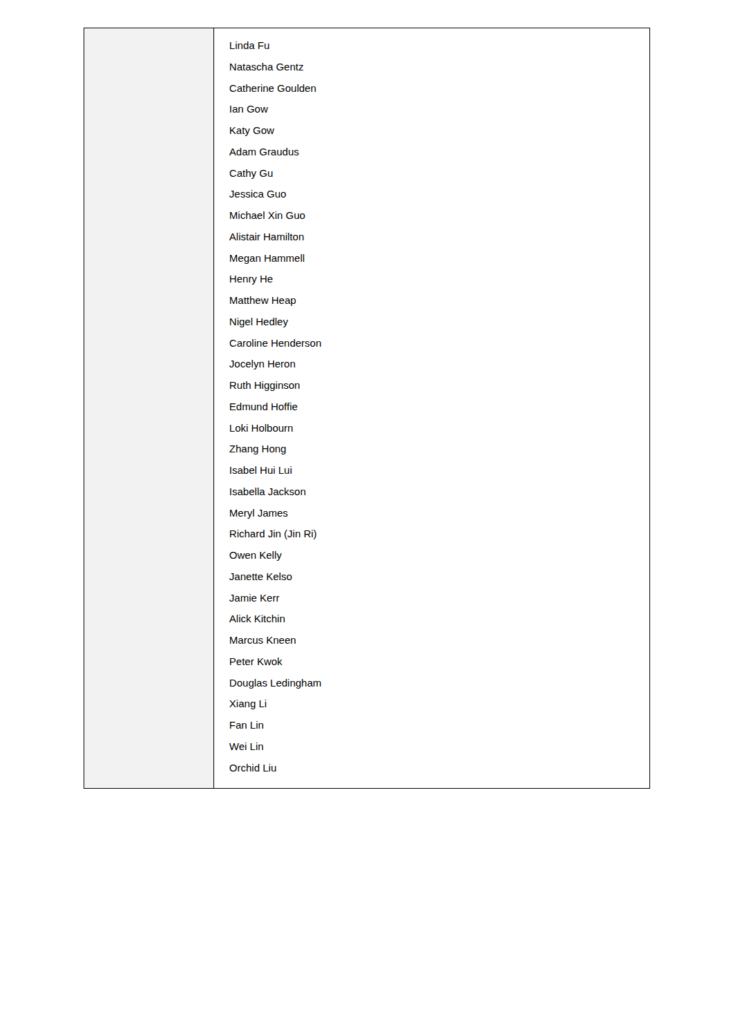| | Linda Fu Natascha Gentz Catherine Goulden Ian Gow Katy Gow Adam Graudus Cathy Gu Jessica Guo Michael Xin Guo Alistair Hamilton Megan Hammell Henry He Matthew Heap Nigel Hedley Caroline Henderson Jocelyn Heron Ruth Higginson Edmund Hoffie Loki Holbourn Zhang Hong Isabel Hui Lui Isabella Jackson Meryl James Richard Jin (Jin Ri) Owen Kelly Janette Kelso Jamie Kerr Alick Kitchin Marcus Kneen Peter Kwok Douglas Ledingham Xiang Li Fan Lin Wei Lin Orchid Liu |